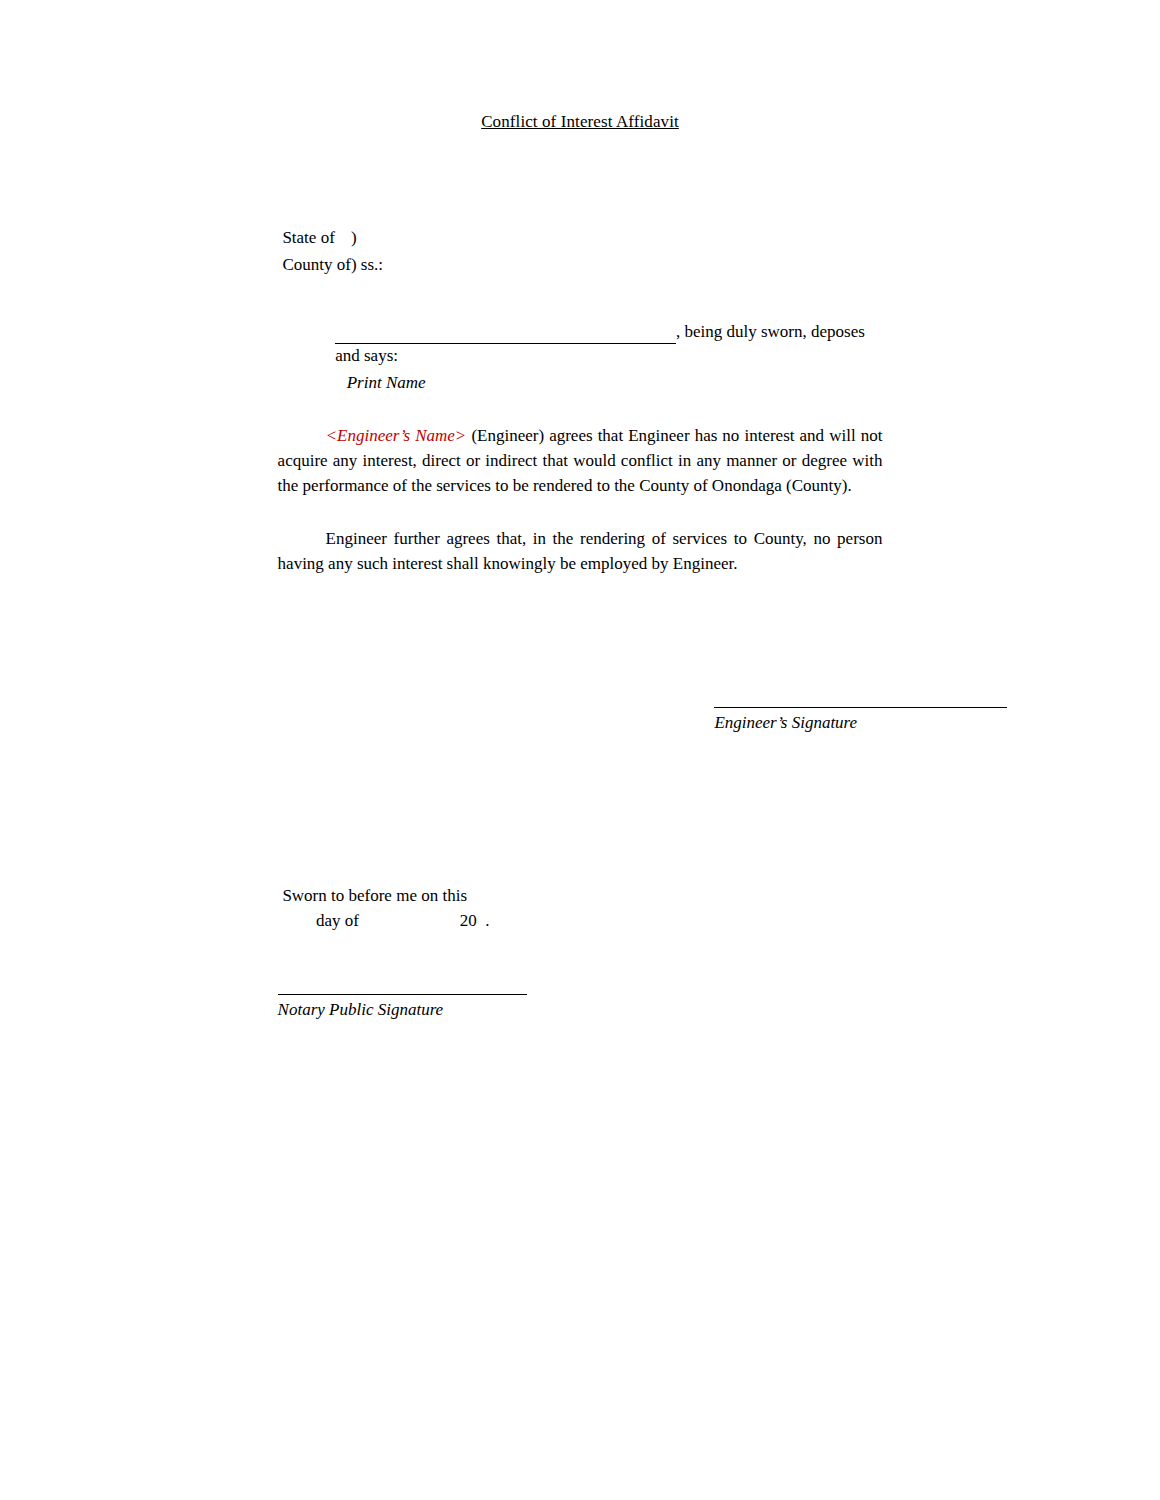Conflict of Interest Affidavit
| State of | ) |
| County of | ) ss.: |
, being duly sworn, deposes and says:
Print Name
<Engineer’s Name> (Engineer) agrees that Engineer has no interest and will not acquire any interest, direct or indirect that would conflict in any manner or degree with the performance of the services to be rendered to the County of Onondaga (County).
Engineer further agrees that, in the rendering of services to County, no person having any such interest shall knowingly be employed by Engineer.
Engineer’s Signature
Sworn to before me on this
day of 20 .
Notary Public Signature